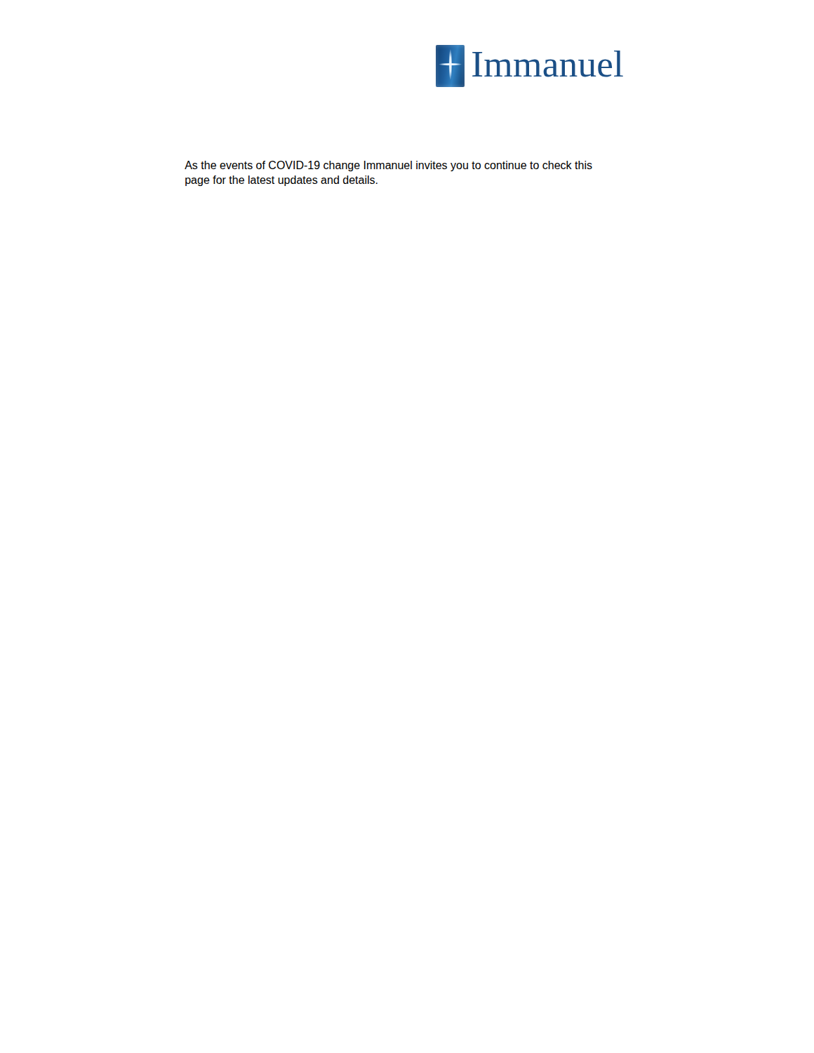Immanuel
As the events of COVID-19 change Immanuel invites you to continue to check this page for the latest updates and details.